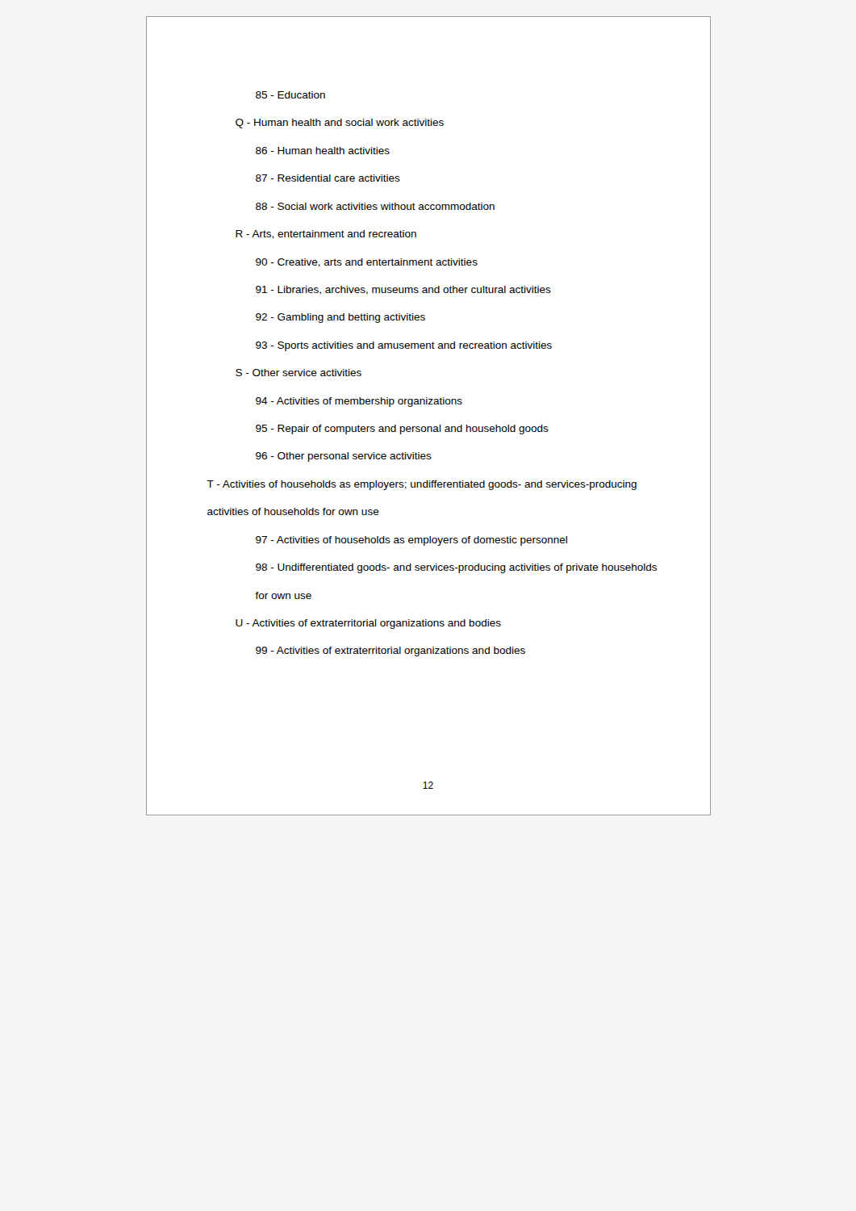85 - Education
Q - Human health and social work activities
86 - Human health activities
87 - Residential care activities
88 - Social work activities without accommodation
R - Arts, entertainment and recreation
90 - Creative, arts and entertainment activities
91 - Libraries, archives, museums and other cultural activities
92 - Gambling and betting activities
93 - Sports activities and amusement and recreation activities
S - Other service activities
94 - Activities of membership organizations
95 - Repair of computers and personal and household goods
96 - Other personal service activities
T - Activities of households as employers; undifferentiated goods- and services-producing activities of households for own use
97 - Activities of households as employers of domestic personnel
98 - Undifferentiated goods- and services-producing activities of private households for own use
U - Activities of extraterritorial organizations and bodies
99 - Activities of extraterritorial organizations and bodies
12